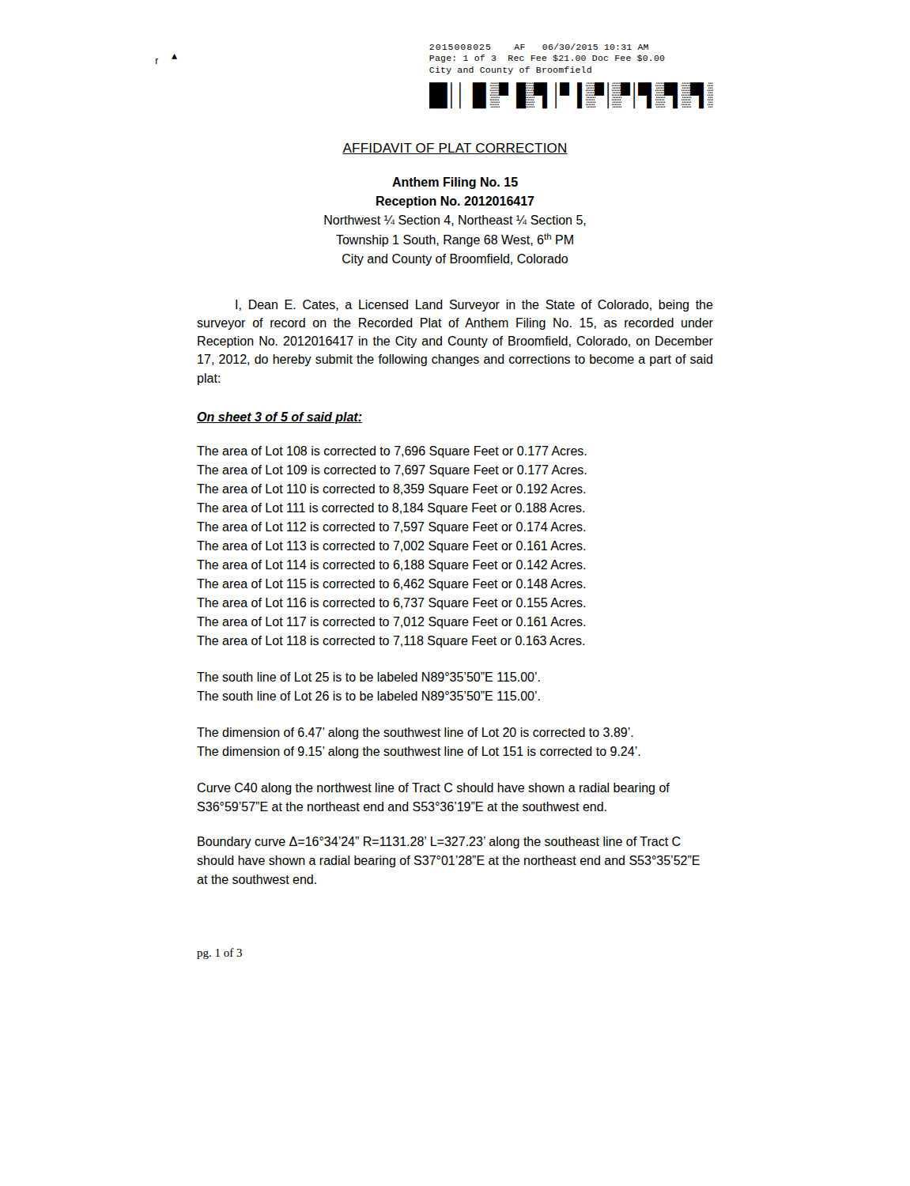r
▴
2015008025 AF 06/30/2015 10:31 AM
Page: 1 of 3 Rec Fee $21.00 Doc Fee $0.00
City and County of Broomfield
██││ █▌▒▀ █▒▀▌│▀ ▌▒▀│▒▀│▀▌▒▀▌▒▀▌▒▀│ ▌▒▀▌ ▀▒▌ ██│││
AFFIDAVIT OF PLAT CORRECTION
Anthem Filing No. 15
Reception No. 2012016417
Northwest ¼ Section 4, Northeast ¼ Section 5,
Township 1 South, Range 68 West, 6th PM
City and County of Broomfield, Colorado
I, Dean E. Cates, a Licensed Land Surveyor in the State of Colorado, being the surveyor of record on the Recorded Plat of Anthem Filing No. 15, as recorded under Reception No. 2012016417 in the City and County of Broomfield, Colorado, on December 17, 2012, do hereby submit the following changes and corrections to become a part of said plat:
On sheet 3 of 5 of said plat:
The area of Lot 108 is corrected to 7,696 Square Feet or 0.177 Acres.
The area of Lot 109 is corrected to 7,697 Square Feet or 0.177 Acres.
The area of Lot 110 is corrected to 8,359 Square Feet or 0.192 Acres.
The area of Lot 111 is corrected to 8,184 Square Feet or 0.188 Acres.
The area of Lot 112 is corrected to 7,597 Square Feet or 0.174 Acres.
The area of Lot 113 is corrected to 7,002 Square Feet or 0.161 Acres.
The area of Lot 114 is corrected to 6,188 Square Feet or 0.142 Acres.
The area of Lot 115 is corrected to 6,462 Square Feet or 0.148 Acres.
The area of Lot 116 is corrected to 6,737 Square Feet or 0.155 Acres.
The area of Lot 117 is corrected to 7,012 Square Feet or 0.161 Acres.
The area of Lot 118 is corrected to 7,118 Square Feet or 0.163 Acres.
The south line of Lot 25 is to be labeled N89°35’50”E 115.00’.
The south line of Lot 26 is to be labeled N89°35’50”E 115.00’.
The dimension of 6.47’ along the southwest line of Lot 20 is corrected to 3.89’.
The dimension of 9.15’ along the southwest line of Lot 151 is corrected to 9.24’.
Curve C40 along the northwest line of Tract C should have shown a radial bearing of S36°59’57”E at the northeast end and S53°36’19”E at the southwest end.
Boundary curve Δ=16°34’24” R=1131.28’ L=327.23’ along the southeast line of Tract C should have shown a radial bearing of S37°01’28”E at the northeast end and S53°35’52”E at the southwest end.
pg. 1 of 3